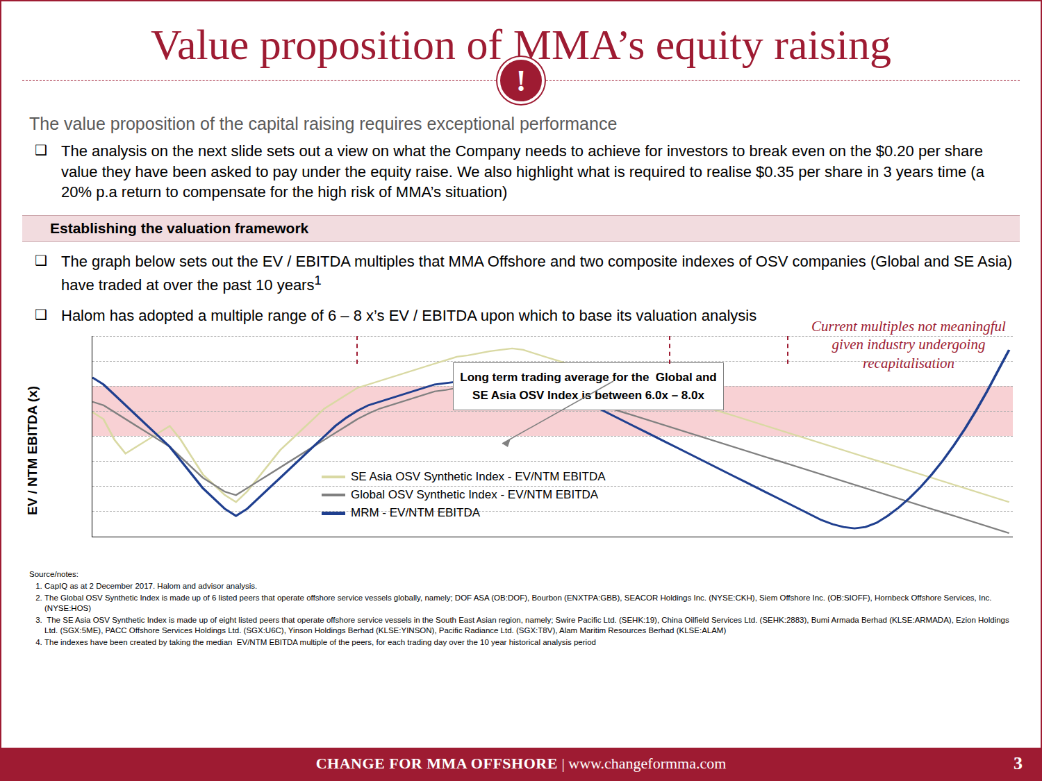Value proposition of MMA’s equity raising
!
The value proposition of the capital raising requires exceptional performance
The analysis on the next slide sets out a view on what the Company needs to achieve for investors to break even on the $0.20 per share value they have been asked to pay under the equity raise. We also highlight what is required to realise $0.35 per share in 3 years time (a 20% p.a return to compensate for the high risk of MMA’s situation)
Establishing the valuation framework
The graph below sets out the EV / EBITDA multiples that MMA Offshore and two composite indexes of OSV companies (Global and SE Asia) have traded at over the past 10 years1
Halom has adopted a multiple range of 6 – 8 x’s EV / EBITDA upon which to base its valuation analysis
Current multiples not meaningful given industry undergoing recapitalisation
Long term trading average for the Global and
SE Asia OSV Index is between 6.0x – 8.0x
EV / NTM EBITDA (x)
10.0x
9.0x
8.0x
7.0x
6.0x
5.0x
4.0x
3.0x
2.0x
SE Asia OSV Synthetic Index - EV/NTM EBITDA
Global OSV Synthetic Index - EV/NTM EBITDA
MRM - EV/NTM EBITDA
Source/notes:
CapIQ as at 2 December 2017. Halom and advisor analysis.
The Global OSV Synthetic Index is made up of 6 listed peers that operate offshore service vessels globally, namely; DOF ASA (OB:DOF), Bourbon (ENXTPA:GBB), SEACOR Holdings Inc. (NYSE:CKH), Siem Offshore Inc. (OB:SIOFF), Hornbeck Offshore Services, Inc. (NYSE:HOS)
The SE Asia OSV Synthetic Index is made up of eight listed peers that operate offshore service vessels in the South East Asian region, namely; Swire Pacific Ltd. (SEHK:19), China Oilfield Services Ltd. (SEHK:2883), Bumi Armada Berhad (KLSE:ARMADA), Ezion Holdings Ltd. (SGX:5ME), PACC Offshore Services Holdings Ltd. (SGX:U6C), Yinson Holdings Berhad (KLSE:YINSON), Pacific Radiance Ltd. (SGX:T8V), Alam Maritim Resources Berhad (KLSE:ALAM)
The indexes have been created by taking the median EV/NTM EBITDA multiple of the peers, for each trading day over the 10 year historical analysis period
CHANGE FOR MMA OFFSHORE | www.changeformma.com
3